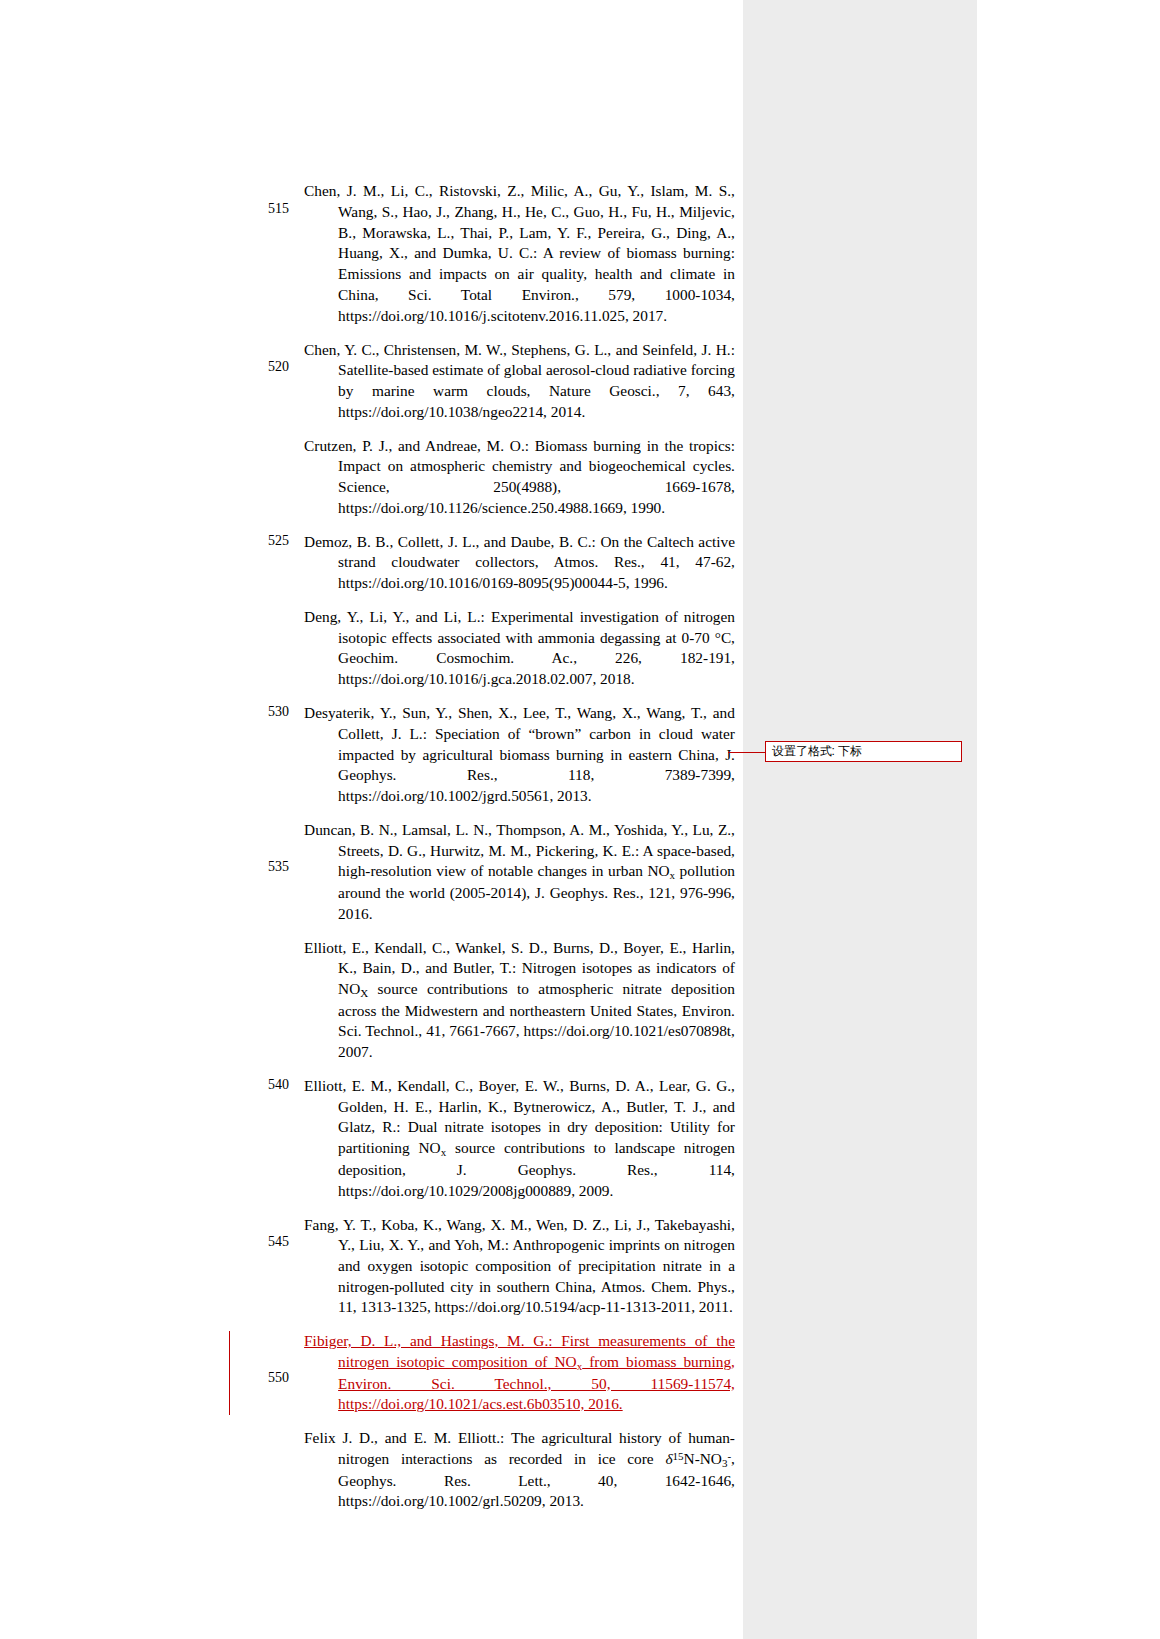515
Chen, J. M., Li, C., Ristovski, Z., Milic, A., Gu, Y., Islam, M. S., Wang, S., Hao, J., Zhang, H., He, C., Guo, H., Fu, H., Miljevic, B., Morawska, L., Thai, P., Lam, Y. F., Pereira, G., Ding, A., Huang, X., and Dumka, U. C.: A review of biomass burning: Emissions and impacts on air quality, health and climate in China, Sci. Total Environ., 579, 1000-1034, https://doi.org/10.1016/j.scitotenv.2016.11.025, 2017.
520
Chen, Y. C., Christensen, M. W., Stephens, G. L., and Seinfeld, J. H.: Satellite-based estimate of global aerosol-cloud radiative forcing by marine warm clouds, Nature Geosci., 7, 643, https://doi.org/10.1038/ngeo2214, 2014.
Crutzen, P. J., and Andreae, M. O.: Biomass burning in the tropics: Impact on atmospheric chemistry and biogeochemical cycles. Science, 250(4988), 1669-1678, https://doi.org/10.1126/science.250.4988.1669, 1990.
525
Demoz, B. B., Collett, J. L., and Daube, B. C.: On the Caltech active strand cloudwater collectors, Atmos. Res., 41, 47-62, https://doi.org/10.1016/0169-8095(95)00044-5, 1996.
Deng, Y., Li, Y., and Li, L.: Experimental investigation of nitrogen isotopic effects associated with ammonia degassing at 0-70 °C, Geochim. Cosmochim. Ac., 226, 182-191, https://doi.org/10.1016/j.gca.2018.02.007, 2018.
530
Desyaterik, Y., Sun, Y., Shen, X., Lee, T., Wang, X., Wang, T., and Collett, J. L.: Speciation of “brown” carbon in cloud water impacted by agricultural biomass burning in eastern China, J. Geophys. Res., 118, 7389-7399, https://doi.org/10.1002/jgrd.50561, 2013.
535
Duncan, B. N., Lamsal, L. N., Thompson, A. M., Yoshida, Y., Lu, Z., Streets, D. G., Hurwitz, M. M., Pickering, K. E.: A space-based, high-resolution view of notable changes in urban NOx pollution around the world (2005-2014), J. Geophys. Res., 121, 976-996, 2016.
Elliott, E., Kendall, C., Wankel, S. D., Burns, D., Boyer, E., Harlin, K., Bain, D., and Butler, T.: Nitrogen isotopes as indicators of NOX source contributions to atmospheric nitrate deposition across the Midwestern and northeastern United States, Environ. Sci. Technol., 41, 7661-7667, https://doi.org/10.1021/es070898t, 2007.
540
Elliott, E. M., Kendall, C., Boyer, E. W., Burns, D. A., Lear, G. G., Golden, H. E., Harlin, K., Bytnerowicz, A., Butler, T. J., and Glatz, R.: Dual nitrate isotopes in dry deposition: Utility for partitioning NOx source contributions to landscape nitrogen deposition, J. Geophys. Res., 114, https://doi.org/10.1029/2008jg000889, 2009.
545
Fang, Y. T., Koba, K., Wang, X. M., Wen, D. Z., Li, J., Takebayashi, Y., Liu, X. Y., and Yoh, M.: Anthropogenic imprints on nitrogen and oxygen isotopic composition of precipitation nitrate in a nitrogen-polluted city in southern China, Atmos. Chem. Phys., 11, 1313-1325, https://doi.org/10.5194/acp-11-1313-2011, 2011.
550
Fibiger, D. L., and Hastings, M. G.: First measurements of the nitrogen isotopic composition of NOx from biomass burning, Environ. Sci. Technol., 50, 11569-11574, https://doi.org/10.1021/acs.est.6b03510, 2016.
Felix J. D., and E. M. Elliott.: The agricultural history of human-nitrogen interactions as recorded in ice core δ15N-NO3-, Geophys. Res. Lett., 40, 1642-1646, https://doi.org/10.1002/grl.50209, 2013.
设置了格式: 下标